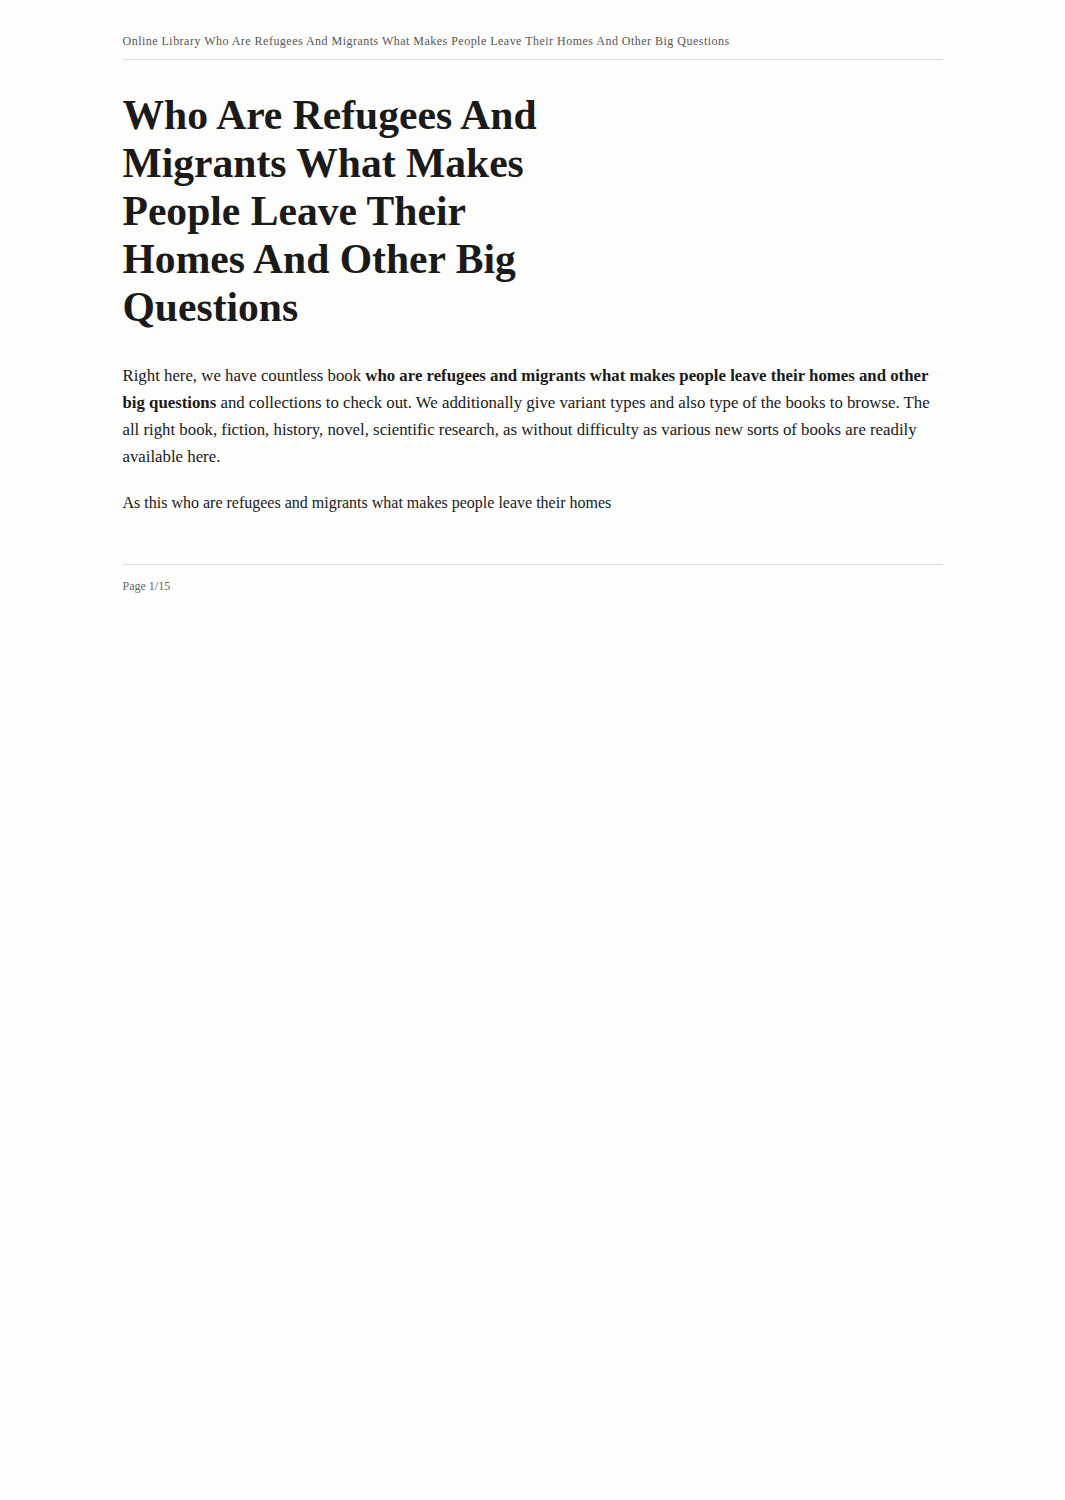Online Library Who Are Refugees And Migrants What Makes People Leave Their Homes And Other Big Questions
Who Are Refugees And Migrants What Makes People Leave Their Homes And Other Big Questions
Right here, we have countless book who are refugees and migrants what makes people leave their homes and other big questions and collections to check out. We additionally give variant types and also type of the books to browse. The all right book, fiction, history, novel, scientific research, as without difficulty as various new sorts of books are readily available here.
As this who are refugees and migrants what makes people leave their homes
Page 1/15